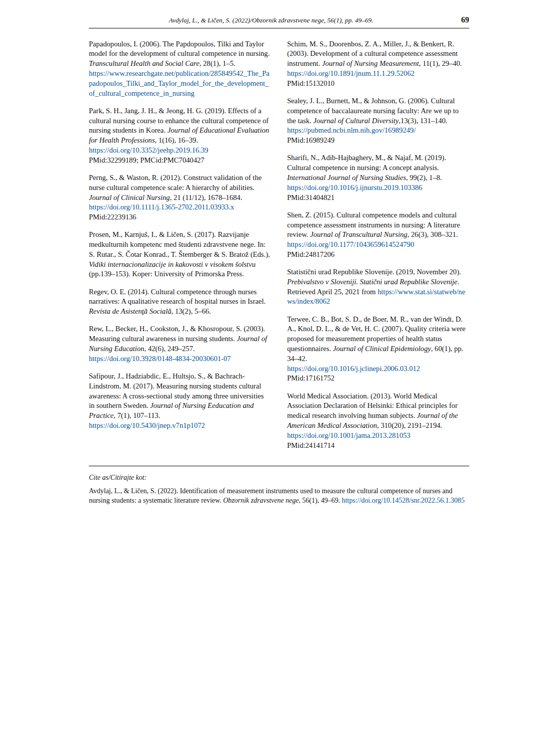Avdylaj, L., & Ličen, S. (2022)/Obzornik zdravstvene nege, 56(1), pp. 49–69. 69
Papadopoulos, I. (2006). The Papdopoulos, Tilki and Taylor model for the development of cultural competence in nursing. Transcultural Health and Social Care, 28(1), 1–5.
https://www.researchgate.net/publication/285849542_The_Papadopoulos_Tilki_and_Taylor_model_for_the_development_of_cultural_competence_in_nursing
Park, S. H., Jang, J. H., & Jeong, H. G. (2019). Effects of a cultural nursing course to enhance the cultural competence of nursing students in Korea. Journal of Educational Evaluation for Health Professions, 1(16), 16–39.
https://doi.org/10.3352/jeehp.2019.16.39
PMid:32299189; PMCid:PMC7040427
Perng, S., & Waston, R. (2012). Construct validation of the nurse cultural competence scale: A hierarchy of abilities. Journal of Clinical Nursing, 21 (11/12), 1678–1684.
https://doi.org/10.1111/j.1365-2702.2011.03933.x
PMid:22239136
Prosen, M., Karnjuš, I., & Ličen, S. (2017). Razvijanje medkulturnih kompetenc med študenti zdravstvene nege. In: S. Rutar., S. Čotar Konrad., T. Štemberger & S. Bratož (Eds.), Vidiki internacionalizacije in kakovosti v visokem šolstvu (pp.139–153). Koper: University of Primorska Press.
Regev, O. E. (2014). Cultural competence through nurses narratives: A qualitative research of hospital nurses in Israel. Revista de Asistenţă Socială, 13(2), 5–66.
Rew, L., Becker, H., Cookston, J., & Khosropour, S. (2003). Measuring cultural awareness in nursing students. Journal of Nursing Education, 42(6), 249–257.
https://doi.org/10.3928/0148-4834-20030601-07
Safipour, J., Hadziabdic, E., Hultsjo, S., & Bachrach-Lindstrom, M. (2017). Measuring nursing students cultural awareness: A cross-sectional study among three universities in southern Sweden. Journal of Nursing Eeducation and Practice, 7(1), 107–113.
https://doi.org/10.5430/jnep.v7n1p1072
Schim, M. S., Doorenbos, Z. A., Miller, J., & Benkert, R. (2003). Development of a cultural competence assessment instrument. Journal of Nursing Measurement, 11(1), 29–40.
https://doi.org/10.1891/jnum.11.1.29.52062
PMid:15132010
Sealey, J. L., Burnett, M., & Johnson, G. (2006). Cultural competence of baccalaureate nursing faculty: Are we up to the task. Journal of Cultural Diversity,13(3), 131–140.
https://pubmed.ncbi.nlm.nih.gov/16989249/
PMid:16989249
Sharifi, N., Adib-Hajbaghery, M., & Najaf, M. (2019). Cultural competence in nursing: A concept analysis. International Journal of Nursing Studies, 99(2), 1–8.
https://doi.org/10.1016/j.ijnurstu.2019.103386
PMid:31404821
Shen, Z. (2015). Cultural competence models and cultural competence assessment instruments in nursing: A literature review. Journal of Transcultural Nursing, 26(3), 308–321.
https://doi.org/10.1177/1043659614524790
PMid:24817206
Statistični urad Republike Slovenije. (2019, November 20). Prebivalstvo v Sloveniji. Statični urad Republike Slovenije. Retrieved April 25, 2021 from https://www.stat.si/statweb/news/index/8062
Terwee, C. B., Bot, S. D., de Boer, M. R., van der Windt, D. A., Knol, D. L., & de Vet, H. C. (2007). Quality criteria were proposed for measurement properties of health status questionnaires. Journal of Clinical Epidemiology, 60(1), pp. 34–42.
https://doi.org/10.1016/j.jclinepi.2006.03.012
PMid:17161752
World Medical Association. (2013). World Medical Association Declaration of Helsinki: Ethical principles for medical research involving human subjects. Journal of the American Medical Association, 310(20), 2191–2194.
https://doi.org/10.1001/jama.2013.281053
PMid:24141714
Cite as/Citirajte kot:
Avdylaj, L., & Ličen, S. (2022). Identification of measurement instruments used to measure the cultural competence of nurses and nursing students: a systematic literature review. Obzornik zdravstvene nege, 56(1), 49–69. https://doi.org/10.14528/snr.2022.56.1.3085